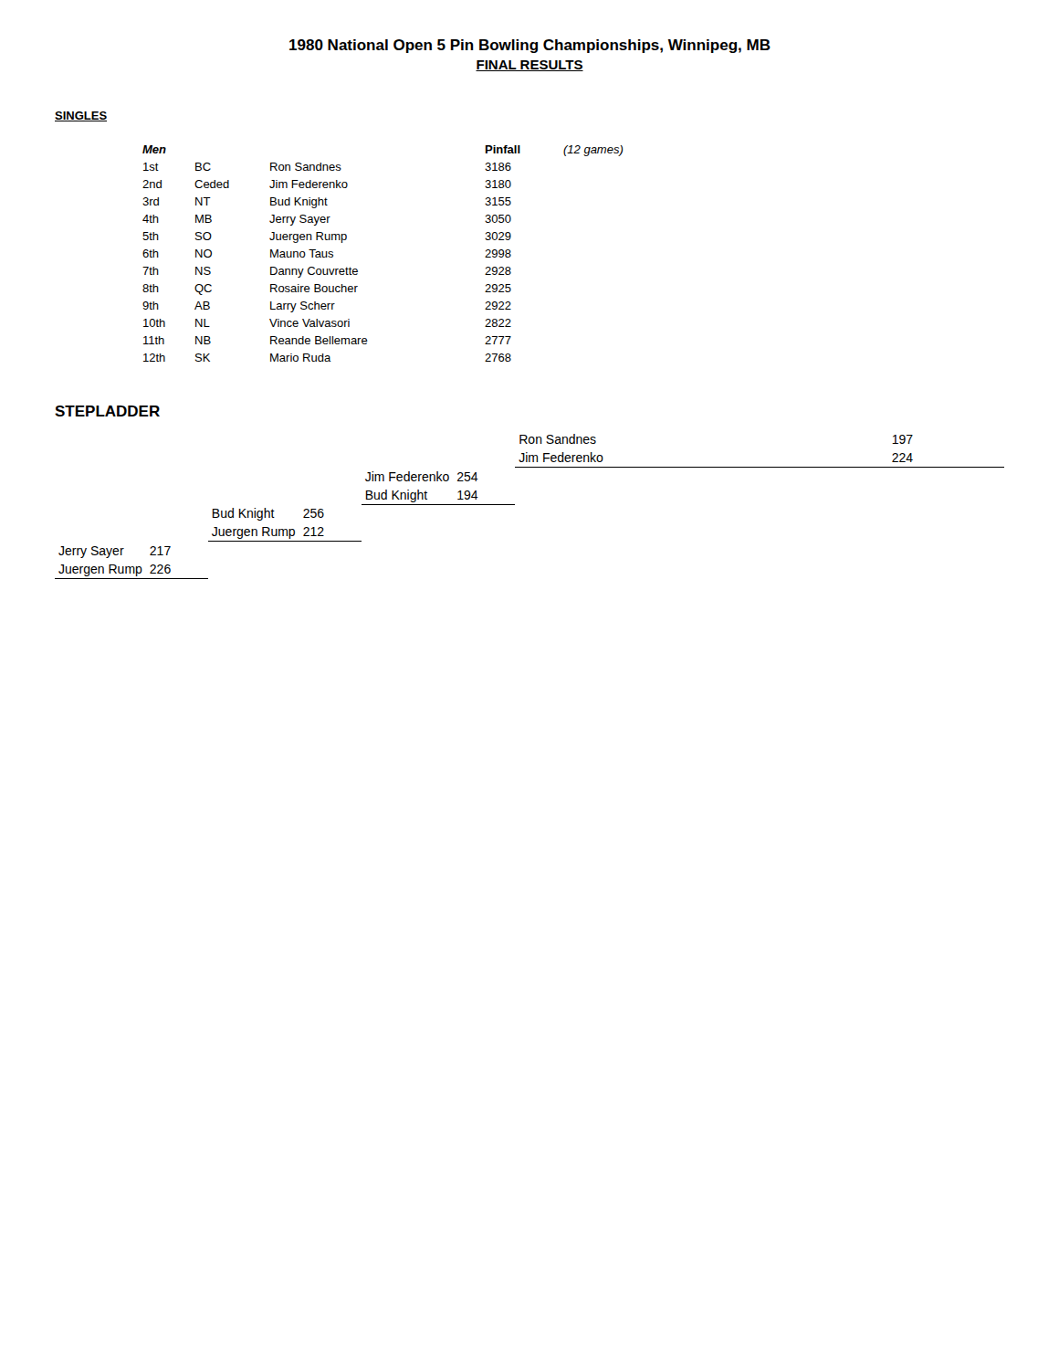1980 National Open 5 Pin Bowling Championships, Winnipeg, MB
FINAL RESULTS
SINGLES
| Men | Pinfall | (12 games) |
| --- | --- | --- |
| 1st | BC | Ron Sandnes | 3186 | |
| 2nd | Ceded | Jim Federenko | 3180 | |
| 3rd | NT | Bud Knight | 3155 | |
| 4th | MB | Jerry Sayer | 3050 | |
| 5th | SO | Juergen Rump | 3029 | |
| 6th | NO | Mauno Taus | 2998 | |
| 7th | NS | Danny Couvrette | 2928 | |
| 8th | QC | Rosaire Boucher | 2925 | |
| 9th | AB | Larry Scherr | 2922 | |
| 10th | NL | Vince Valvasori | 2822 | |
| 11th | NB | Reande Bellemare | 2777 | |
| 12th | SK | Mario Ruda | 2768 | |
STEPLADDER
| | | | | | | Ron Sandnes | 197 |
| | | | | | | Jim Federenko | 224 |
| | | | | Jim Federenko | 254 | | |
| | | | | Bud Knight | 194 | | |
| | | Bud Knight | 256 | | | | |
| | | Juergen Rump | 212 | | | | |
| Jerry Sayer | 217 | | | | | | |
| Juergen Rump | 226 | | | | | | |